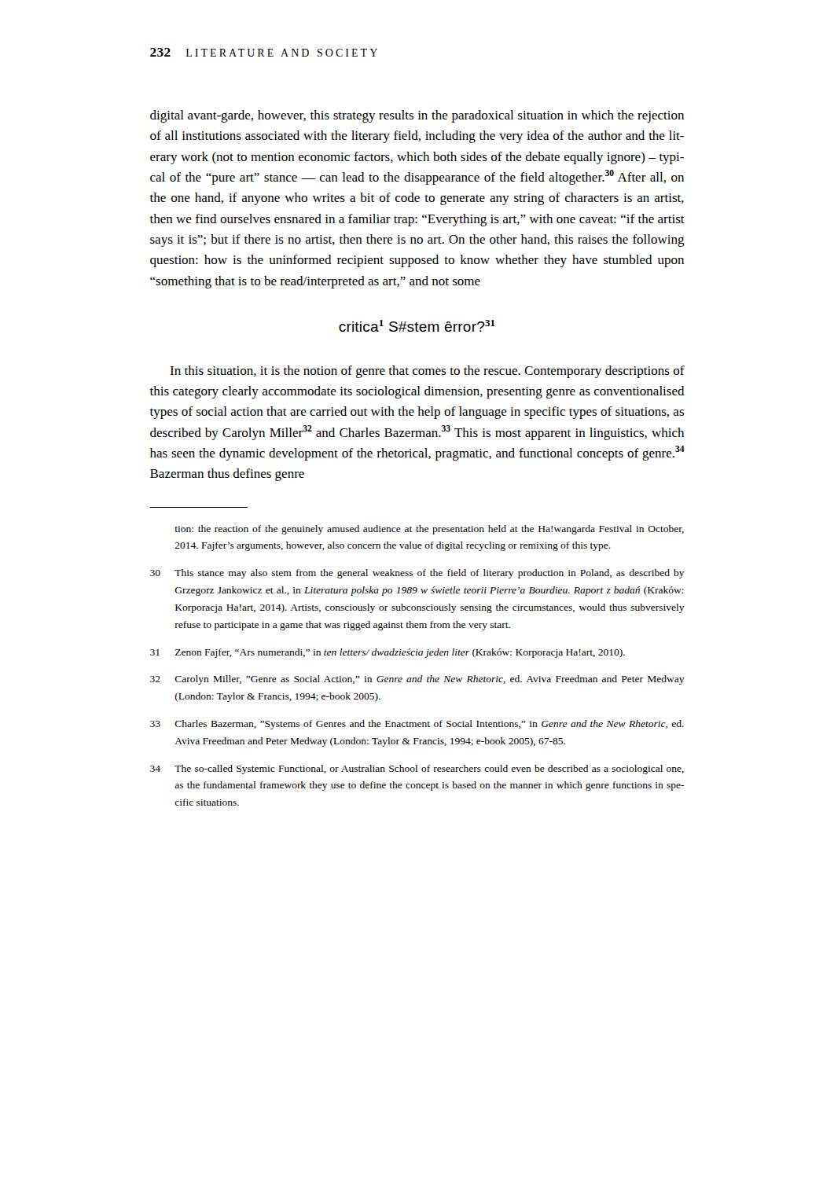232 Literature and Society
digital avant-garde, however, this strategy results in the paradoxical situation in which the rejection of all institutions associated with the literary field, including the very idea of the author and the literary work (not to mention economic factors, which both sides of the debate equally ignore) – typical of the “pure art” stance — can lead to the disappearance of the field altogether.30 After all, on the one hand, if anyone who writes a bit of code to generate any string of characters is an artist, then we find ourselves ensnared in a familiar trap: “Everything is art,” with one caveat: “if the artist says it is”; but if there is no artist, then there is no art. On the other hand, this raises the following question: how is the uninformed recipient supposed to know whether they have stumbled upon “something that is to be read/interpreted as art,” and not some
critica1 S#stem êrror?31
In this situation, it is the notion of genre that comes to the rescue. Contemporary descriptions of this category clearly accommodate its sociological dimension, presenting genre as conventionalised types of social action that are carried out with the help of language in specific types of situations, as described by Carolyn Miller32 and Charles Bazerman.33 This is most apparent in linguistics, which has seen the dynamic development of the rhetorical, pragmatic, and functional concepts of genre.34 Bazerman thus defines genre
tion: the reaction of the genuinely amused audience at the presentation held at the Ha!wangarda Festival in October, 2014. Fajfer’s arguments, however, also concern the value of digital recycling or remixing of this type.
30
This stance may also stem from the general weakness of the field of literary production in Poland, as described by Grzegorz Jankowicz et al., in Literatura polska po 1989 w świetle teorii Pierre’a Bourdieu. Raport z badań (Kraków: Korporacja Ha!art, 2014). Artists, consciously or subconsciously sensing the circumstances, would thus subversively refuse to participate in a game that was rigged against them from the very start.
31
Zenon Fajfer, “Ars numerandi,” in ten letters/ dwadzieścia jeden liter (Kraków: Korporacja Ha!art, 2010).
32
Carolyn Miller, ”Genre as Social Action,” in Genre and the New Rhetoric, ed. Aviva Freedman and Peter Medway (London: Taylor & Francis, 1994; e-book 2005).
33
Charles Bazerman, ”Systems of Genres and the Enactment of Social Intentions,” in Genre and the New Rhetoric, ed. Aviva Freedman and Peter Medway (London: Taylor & Francis, 1994; e-book 2005), 67-85.
34
The so-called Systemic Functional, or Australian School of researchers could even be described as a sociological one, as the fundamental framework they use to define the concept is based on the manner in which genre functions in specific situations.